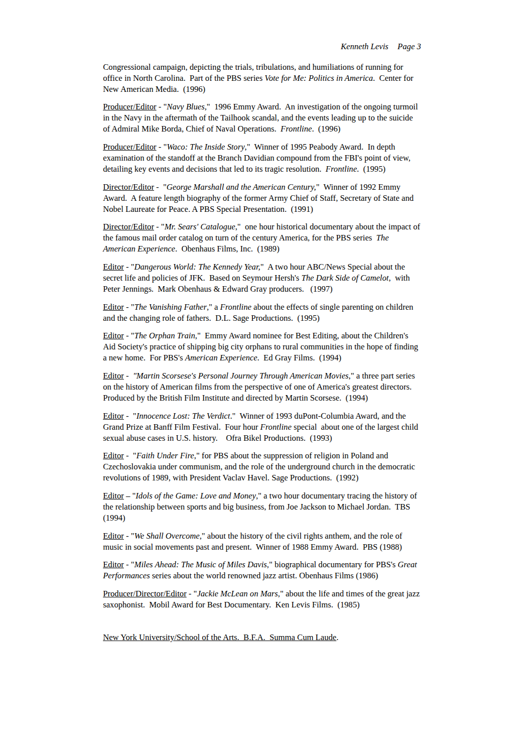Kenneth Levis Page 3
Congressional campaign, depicting the trials, tribulations, and humiliations of running for office in North Carolina. Part of the PBS series Vote for Me: Politics in America. Center for New American Media. (1996)
Producer/Editor - "Navy Blues," 1996 Emmy Award. An investigation of the ongoing turmoil in the Navy in the aftermath of the Tailhook scandal, and the events leading up to the suicide of Admiral Mike Borda, Chief of Naval Operations. Frontline. (1996)
Producer/Editor - "Waco: The Inside Story," Winner of 1995 Peabody Award. In depth examination of the standoff at the Branch Davidian compound from the FBI's point of view, detailing key events and decisions that led to its tragic resolution. Frontline. (1995)
Director/Editor - "George Marshall and the American Century," Winner of 1992 Emmy Award. A feature length biography of the former Army Chief of Staff, Secretary of State and Nobel Laureate for Peace. A PBS Special Presentation. (1991)
Director/Editor - "Mr. Sears' Catalogue," one hour historical documentary about the impact of the famous mail order catalog on turn of the century America, for the PBS series The American Experience. Obenhaus Films, Inc. (1989)
Editor - "Dangerous World: The Kennedy Year," A two hour ABC/News Special about the secret life and policies of JFK. Based on Seymour Hersh's The Dark Side of Camelot, with Peter Jennings. Mark Obenhaus & Edward Gray producers. (1997)
Editor - "The Vanishing Father," a Frontline about the effects of single parenting on children and the changing role of fathers. D.L. Sage Productions. (1995)
Editor - "The Orphan Train," Emmy Award nominee for Best Editing, about the Children's Aid Society's practice of shipping big city orphans to rural communities in the hope of finding a new home. For PBS's American Experience. Ed Gray Films. (1994)
Editor - "Martin Scorsese's Personal Journey Through American Movies," a three part series on the history of American films from the perspective of one of America's greatest directors. Produced by the British Film Institute and directed by Martin Scorsese. (1994)
Editor - "Innocence Lost: The Verdict." Winner of 1993 duPont-Columbia Award, and the Grand Prize at Banff Film Festival. Four hour Frontline special about one of the largest child sexual abuse cases in U.S. history. Ofra Bikel Productions. (1993)
Editor - "Faith Under Fire," for PBS about the suppression of religion in Poland and Czechoslovakia under communism, and the role of the underground church in the democratic revolutions of 1989, with President Vaclav Havel. Sage Productions. (1992)
Editor – "Idols of the Game: Love and Money," a two hour documentary tracing the history of the relationship between sports and big business, from Joe Jackson to Michael Jordan. TBS (1994)
Editor - "We Shall Overcome," about the history of the civil rights anthem, and the role of music in social movements past and present. Winner of 1988 Emmy Award. PBS (1988)
Editor - "Miles Ahead: The Music of Miles Davis," biographical documentary for PBS's Great Performances series about the world renowned jazz artist. Obenhaus Films (1986)
Producer/Director/Editor - "Jackie McLean on Mars," about the life and times of the great jazz saxophonist. Mobil Award for Best Documentary. Ken Levis Films. (1985)
New York University/School of the Arts. B.F.A. Summa Cum Laude.